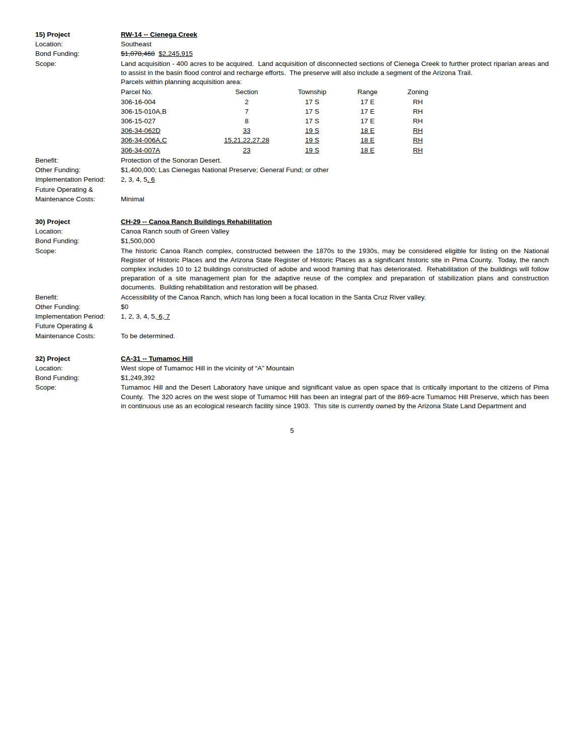| 15) Project | RW-14 -- Cienega Creek |
| Location: | Southeast |
| Bond Funding: | $1,078,468 $2,245,915 |
| Scope: | Land acquisition - 400 acres to be acquired. Land acquisition of disconnected sections of Cienega Creek to further protect riparian areas and to assist in the basin flood control and recharge efforts. The preserve will also include a segment of the Arizona Trail. Parcels within planning acquisition area: / Parcel No. / Section / Township / Range / Zoning / / 306-16-004 / 2 / 17 S / 17 E / RH / / 306-15-010A,B / 7 / 17 S / 17 E / RH / / 306-15-027 / 8 / 17 S / 17 E / RH / / 306-34-062D / 33 / 19 S / 18 E / RH / / 306-34-006A,C / 15,21,22,27,28 / 19 S / 18 E / RH / / 306-34-007A / 23 / 19 S / 18 E / RH / |
| Benefit: | Protection of the Sonoran Desert. |
| Other Funding: | $1,400,000; Las Cienegas National Preserve; General Fund; or other |
| Implementation Period: | 2, 3, 4, 5 , 6 |
| Future Operating & | |
| Maintenance Costs: | Minimal |
| 30) Project | CH-29 -- Canoa Ranch Buildings Rehabilitation |
| Location: | Canoa Ranch south of Green Valley |
| Bond Funding: | $1,500,000 |
| Scope: | The historic Canoa Ranch complex, constructed between the 1870s to the 1930s, may be considered eligible for listing on the National Register of Historic Places and the Arizona State Register of Historic Places as a significant historic site in Pima County. Today, the ranch complex includes 10 to 12 buildings constructed of adobe and wood framing that has deteriorated. Rehabilitation of the buildings will follow preparation of a site management plan for the adaptive reuse of the complex and preparation of stabilization plans and construction documents. Building rehabilitation and restoration will be phased. |
| Benefit: | Accessibility of the Canoa Ranch, which has long been a focal location in the Santa Cruz River valley. |
| Other Funding: | $0 |
| Implementation Period: | 1, 2, 3, 4, 5 , 6, 7 |
| Future Operating & | |
| Maintenance Costs: | To be determined. |
| 32) Project | CA-31 -- Tumamoc Hill |
| Location: | West slope of Tumamoc Hill in the vicinity of “A” Mountain |
| Bond Funding: | $1,249,392 |
| Scope: | Tumamoc Hill and the Desert Laboratory have unique and significant value as open space that is critically important to the citizens of Pima County. The 320 acres on the west slope of Tumamoc Hill has been an integral part of the 869-acre Tumamoc Hill Preserve, which has been in continuous use as an ecological research facility since 1903. This site is currently owned by the Arizona State Land Department and |
5